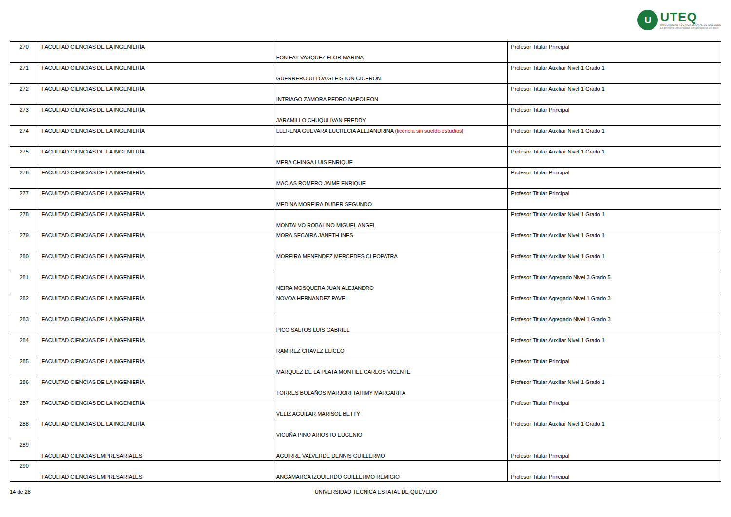UUTEQ UNIVERSIDAD TÉCNICA ESTATAL DE QUEVEDO La primera universidad agropecuaria del país
| 270 | FACULTAD CIENCIAS DE LA INGENIERÍA | FON FAY VASQUEZ FLOR MARINA | Profesor Titular Principal |
| 271 | FACULTAD CIENCIAS DE LA INGENIERÍA | GUERRERO ULLOA GLEISTON CICERON | Profesor Titular Auxiliar Nivel 1 Grado 1 |
| 272 | FACULTAD CIENCIAS DE LA INGENIERÍA | INTRIAGO ZAMORA PEDRO NAPOLEON | Profesor Titular Auxiliar Nivel 1 Grado 1 |
| 273 | FACULTAD CIENCIAS DE LA INGENIERÍA | JARAMILLO CHUQUI IVAN FREDDY | Profesor Titular Principal |
| 274 | FACULTAD CIENCIAS DE LA INGENIERÍA | LLERENA GUEVARA LUCRECIA ALEJANDRINA (licencia sin sueldo estudios) | Profesor Titular Auxiliar Nivel 1 Grado 1 |
| 275 | FACULTAD CIENCIAS DE LA INGENIERÍA | MERA CHINGA LUIS ENRIQUE | Profesor Titular Auxiliar Nivel 1 Grado 1 |
| 276 | FACULTAD CIENCIAS DE LA INGENIERÍA | MACIAS ROMERO JAIME ENRIQUE | Profesor Titular Principal |
| 277 | FACULTAD CIENCIAS DE LA INGENIERÍA | MEDINA MOREIRA DUBER SEGUNDO | Profesor Titular Principal |
| 278 | FACULTAD CIENCIAS DE LA INGENIERÍA | MONTALVO ROBALINO MIGUEL ANGEL | Profesor Titular Auxiliar Nivel 1 Grado 1 |
| 279 | FACULTAD CIENCIAS DE LA INGENIERÍA | MORA SECAIRA JANETH INES | Profesor Titular Auxiliar Nivel 1 Grado 1 |
| 280 | FACULTAD CIENCIAS DE LA INGENIERÍA | MOREIRA MENENDEZ MERCEDES CLEOPATRA | Profesor Titular Auxiliar Nivel 1 Grado 1 |
| 281 | FACULTAD CIENCIAS DE LA INGENIERÍA | NEIRA MOSQUERA JUAN ALEJANDRO | Profesor Titular Agregado Nivel 3 Grado 5 |
| 282 | FACULTAD CIENCIAS DE LA INGENIERÍA | NOVOA HERNANDEZ PAVEL | Profesor Titular Agregado Nivel 1 Grado 3 |
| 283 | FACULTAD CIENCIAS DE LA INGENIERÍA | PICO SALTOS LUIS GABRIEL | Profesor Titular Agregado Nivel 1 Grado 3 |
| 284 | FACULTAD CIENCIAS DE LA INGENIERÍA | RAMIREZ CHAVEZ ELICEO | Profesor Titular Auxiliar Nivel 1 Grado 1 |
| 285 | FACULTAD CIENCIAS DE LA INGENIERÍA | MARQUEZ DE LA PLATA MONTIEL CARLOS VICENTE | Profesor Titular Principal |
| 286 | FACULTAD CIENCIAS DE LA INGENIERÍA | TORRES BOLAÑOS MARJORI TAHIMY MARGARITA | Profesor Titular Auxiliar Nivel 1 Grado 1 |
| 287 | FACULTAD CIENCIAS DE LA INGENIERÍA | VELIZ AGUILAR MARISOL BETTY | Profesor Titular Principal |
| 288 | FACULTAD CIENCIAS DE LA INGENIERÍA | VICUÑA PINO ARIOSTO EUGENIO | Profesor Titular Auxiliar Nivel 1 Grado 1 |
| 289 | FACULTAD CIENCIAS EMPRESARIALES | AGUIRRE VALVERDE DENNIS GUILLERMO | Profesor Titular Principal |
| 290 | FACULTAD CIENCIAS EMPRESARIALES | ANGAMARCA IZQUIERDO GUILLERMO REMIGIO | Profesor Titular Principal |
14 de 28
UNIVERSIDAD TECNICA ESTATAL DE QUEVEDO